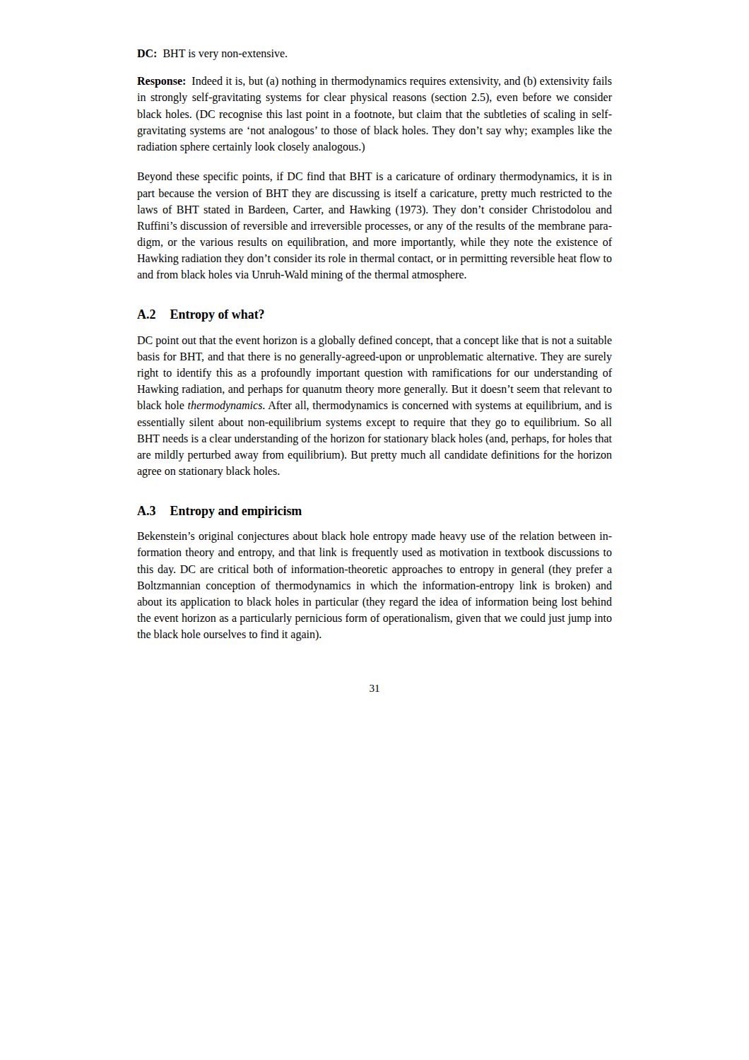DC:
BHT is very non-extensive.
Response:
Indeed it is, but (a) nothing in thermodynamics requires extensivity, and (b) extensivity fails in strongly self-gravitating systems for clear physical reasons (section 2.5), even before we consider black holes. (DC recognise this last point in a footnote, but claim that the subtleties of scaling in self-gravitating systems are ‘not analogous’ to those of black holes. They don’t say why; examples like the radiation sphere certainly look closely analogous.)
Beyond these specific points, if DC find that BHT is a caricature of ordinary thermodynamics, it is in part because the version of BHT they are discussing is itself a caricature, pretty much restricted to the laws of BHT stated in Bardeen, Carter, and Hawking (1973). They don’t consider Christodolou and Ruffini’s discussion of reversible and irreversible processes, or any of the results of the membrane paradigm, or the various results on equilibration, and more importantly, while they note the existence of Hawking radiation they don’t consider its role in thermal contact, or in permitting reversible heat flow to and from black holes via Unruh-Wald mining of the thermal atmosphere.
A.2 Entropy of what?
DC point out that the event horizon is a globally defined concept, that a concept like that is not a suitable basis for BHT, and that there is no generally-agreed-upon or unproblematic alternative. They are surely right to identify this as a profoundly important question with ramifications for our understanding of Hawking radiation, and perhaps for quanutm theory more generally. But it doesn’t seem that relevant to black hole thermodynamics. After all, thermodynamics is concerned with systems at equilibrium, and is essentially silent about non-equilibrium systems except to require that they go to equilibrium. So all BHT needs is a clear understanding of the horizon for stationary black holes (and, perhaps, for holes that are mildly perturbed away from equilibrium). But pretty much all candidate definitions for the horizon agree on stationary black holes.
A.3 Entropy and empiricism
Bekenstein’s original conjectures about black hole entropy made heavy use of the relation between information theory and entropy, and that link is frequently used as motivation in textbook discussions to this day. DC are critical both of information-theoretic approaches to entropy in general (they prefer a Boltzmannian conception of thermodynamics in which the information-entropy link is broken) and about its application to black holes in particular (they regard the idea of information being lost behind the event horizon as a particularly pernicious form of operationalism, given that we could just jump into the black hole ourselves to find it again).
31